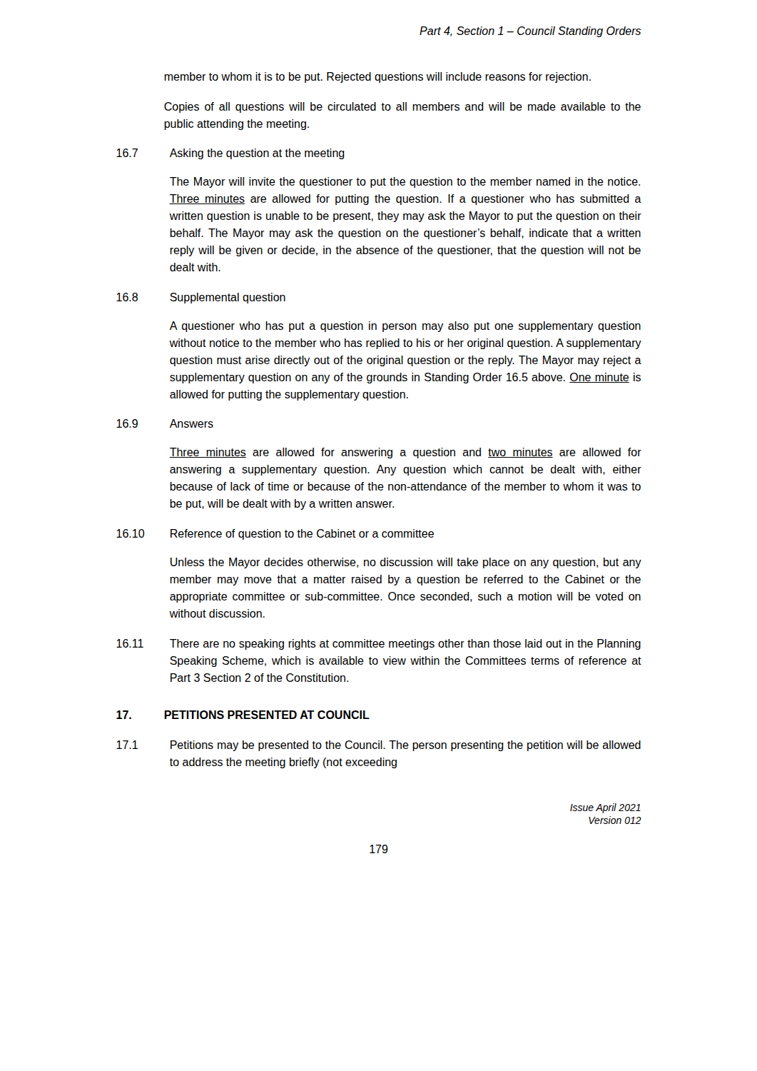Part 4, Section 1 – Council Standing Orders
member to whom it is to be put. Rejected questions will include reasons for rejection.
Copies of all questions will be circulated to all members and will be made available to the public attending the meeting.
16.7
Asking the question at the meeting
The Mayor will invite the questioner to put the question to the member named in the notice. Three minutes are allowed for putting the question. If a questioner who has submitted a written question is unable to be present, they may ask the Mayor to put the question on their behalf. The Mayor may ask the question on the questioner’s behalf, indicate that a written reply will be given or decide, in the absence of the questioner, that the question will not be dealt with.
16.8
Supplemental question
A questioner who has put a question in person may also put one supplementary question without notice to the member who has replied to his or her original question. A supplementary question must arise directly out of the original question or the reply. The Mayor may reject a supplementary question on any of the grounds in Standing Order 16.5 above. One minute is allowed for putting the supplementary question.
16.9
Answers
Three minutes are allowed for answering a question and two minutes are allowed for answering a supplementary question. Any question which cannot be dealt with, either because of lack of time or because of the non-attendance of the member to whom it was to be put, will be dealt with by a written answer.
16.10
Reference of question to the Cabinet or a committee
Unless the Mayor decides otherwise, no discussion will take place on any question, but any member may move that a matter raised by a question be referred to the Cabinet or the appropriate committee or sub-committee. Once seconded, such a motion will be voted on without discussion.
16.11
There are no speaking rights at committee meetings other than those laid out in the Planning Speaking Scheme, which is available to view within the Committees terms of reference at Part 3 Section 2 of the Constitution.
17. Petitions presented at Council
17.1
Petitions may be presented to the Council. The person presenting the petition will be allowed to address the meeting briefly (not exceeding
Issue April 2021
Version 012
179